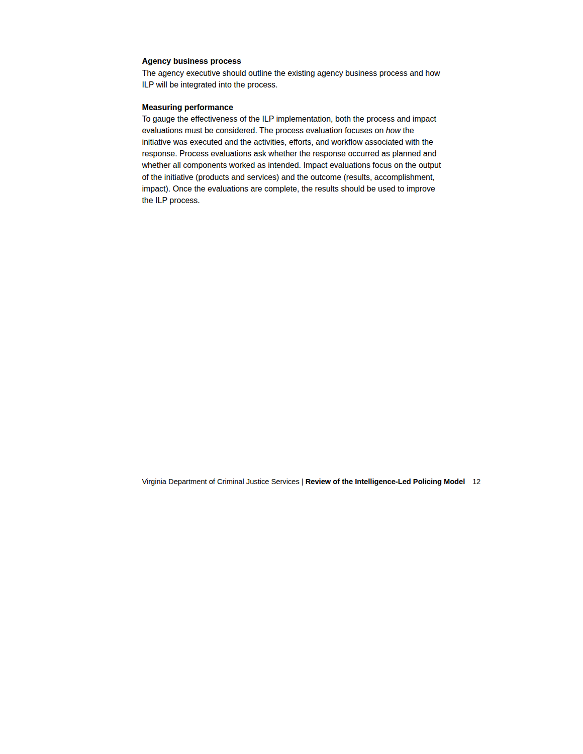Agency business process
The agency executive should outline the existing agency business process and how ILP will be integrated into the process.
Measuring performance
To gauge the effectiveness of the ILP implementation, both the process and impact evaluations must be considered. The process evaluation focuses on how the initiative was executed and the activities, efforts, and workflow associated with the response. Process evaluations ask whether the response occurred as planned and whether all components worked as intended. Impact evaluations focus on the output of the initiative (products and services) and the outcome (results, accomplishment, impact). Once the evaluations are complete, the results should be used to improve the ILP process.
Virginia Department of Criminal Justice Services | Review of the Intelligence-Led Policing Model 12